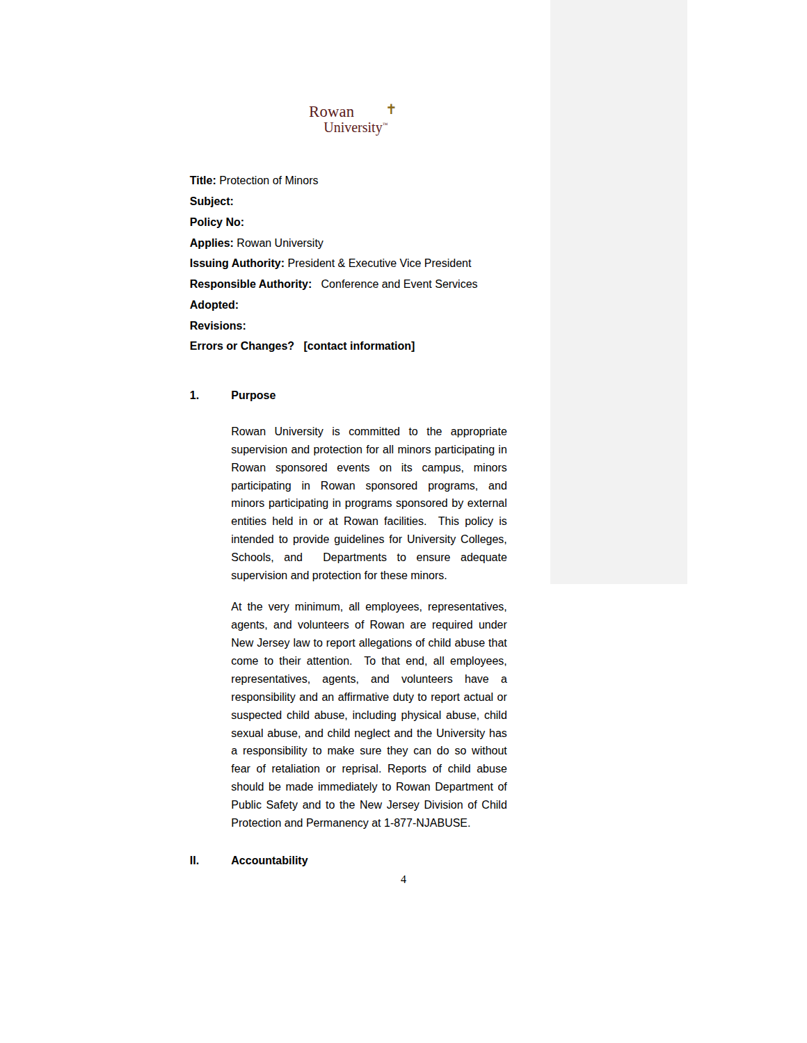Rowan✝ University™
Title: Protection of Minors
Subject:
Policy No:
Applies: Rowan University
Issuing Authority: President & Executive Vice President
Responsible Authority: Conference and Event Services
Adopted:
Revisions:
Errors or Changes? [contact information]
1. Purpose
Rowan University is committed to the appropriate supervision and protection for all minors participating in Rowan sponsored events on its campus, minors participating in Rowan sponsored programs, and minors participating in programs sponsored by external entities held in or at Rowan facilities. This policy is intended to provide guidelines for University Colleges, Schools, and Departments to ensure adequate supervision and protection for these minors.
At the very minimum, all employees, representatives, agents, and volunteers of Rowan are required under New Jersey law to report allegations of child abuse that come to their attention. To that end, all employees, representatives, agents, and volunteers have a responsibility and an affirmative duty to report actual or suspected child abuse, including physical abuse, child sexual abuse, and child neglect and the University has a responsibility to make sure they can do so without fear of retaliation or reprisal. Reports of child abuse should be made immediately to Rowan Department of Public Safety and to the New Jersey Division of Child Protection and Permanency at 1-877-NJABUSE.
II. Accountability
4